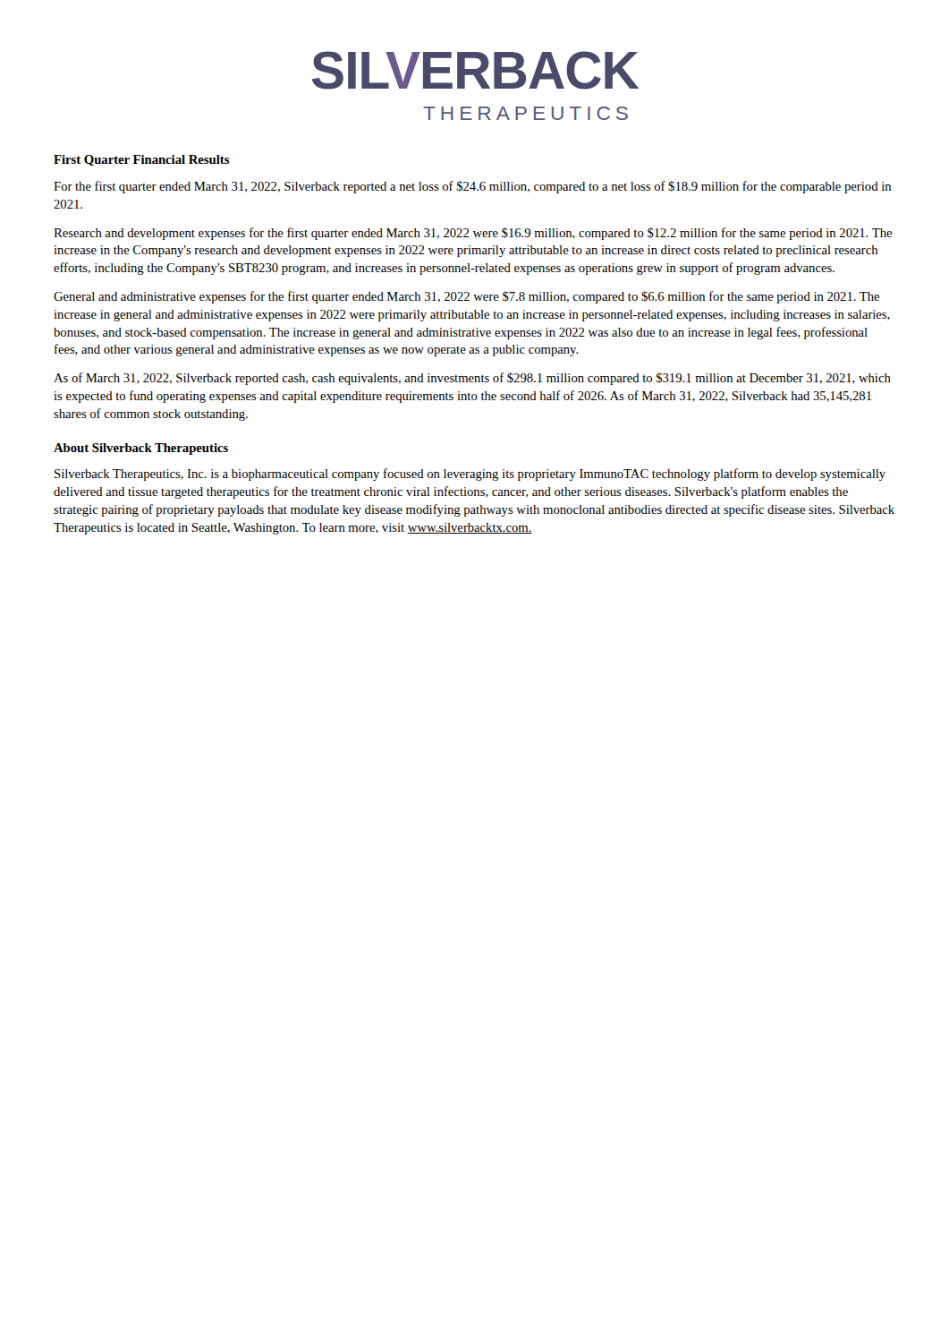SILVERBACK
THERAPEUTICS
First Quarter Financial Results
For the first quarter ended March 31, 2022, Silverback reported a net loss of $24.6 million, compared to a net loss of $18.9 million for the comparable period in 2021.
Research and development expenses for the first quarter ended March 31, 2022 were $16.9 million, compared to $12.2 million for the same period in 2021. The increase in the Company's research and development expenses in 2022 were primarily attributable to an increase in direct costs related to preclinical research efforts, including the Company's SBT8230 program, and increases in personnel-related expenses as operations grew in support of program advances.
General and administrative expenses for the first quarter ended March 31, 2022 were $7.8 million, compared to $6.6 million for the same period in 2021. The increase in general and administrative expenses in 2022 were primarily attributable to an increase in personnel-related expenses, including increases in salaries, bonuses, and stock-based compensation. The increase in general and administrative expenses in 2022 was also due to an increase in legal fees, professional fees, and other various general and administrative expenses as we now operate as a public company.
As of March 31, 2022, Silverback reported cash, cash equivalents, and investments of $298.1 million compared to $319.1 million at December 31, 2021, which is expected to fund operating expenses and capital expenditure requirements into the second half of 2026. As of March 31, 2022, Silverback had 35,145,281 shares of common stock outstanding.
About Silverback Therapeutics
Silverback Therapeutics, Inc. is a biopharmaceutical company focused on leveraging its proprietary ImmunoTAC technology platform to develop systemically delivered and tissue targeted therapeutics for the treatment chronic viral infections, cancer, and other serious diseases. Silverback's platform enables the strategic pairing of proprietary payloads that modulate key disease modifying pathways with monoclonal antibodies directed at specific disease sites. Silverback Therapeutics is located in Seattle, Washington. To learn more, visit www.silverbacktx.com.